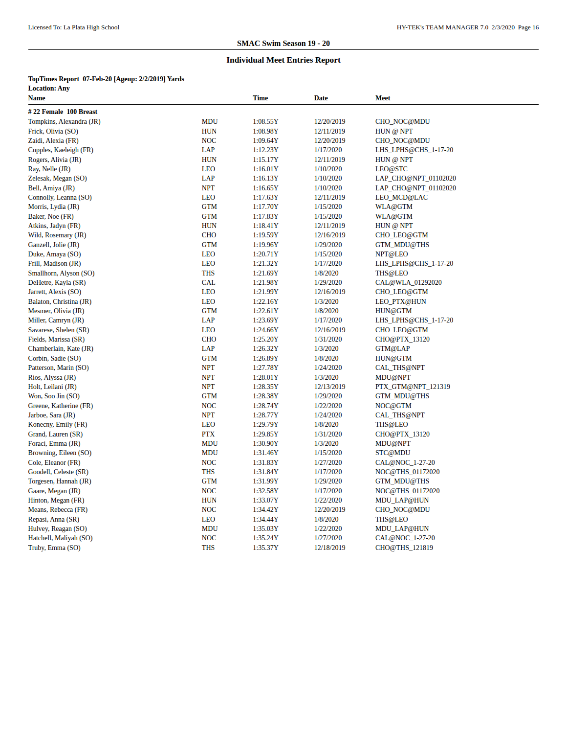Licensed To: La Plata High School
HY-TEK's TEAM MANAGER 7.0 2/3/2020 Page 16
SMAC Swim Season 19 - 20
Individual Meet Entries Report
TopTimes Report 07-Feb-20 [Ageup: 2/2/2019] Yards
Location: Any
| Name | | Time | Date | Meet |
| --- | --- | --- | --- | --- |
| # 22 Female 100 Breast |
| Tompkins, Alexandra (JR) | MDU | 1:08.55Y | 12/20/2019 | CHO_NOC@MDU |
| Frick, Olivia (SO) | HUN | 1:08.98Y | 12/11/2019 | HUN @ NPT |
| Zaidi, Alexia (FR) | NOC | 1:09.64Y | 12/20/2019 | CHO_NOC@MDU |
| Cupples, Kaeleigh (FR) | LAP | 1:12.23Y | 1/17/2020 | LHS_LPHS@CHS_1-17-20 |
| Rogers, Alivia (JR) | HUN | 1:15.17Y | 12/11/2019 | HUN @ NPT |
| Ray, Nelle (JR) | LEO | 1:16.01Y | 1/10/2020 | LEO@STC |
| Zelesak, Megan (SO) | LAP | 1:16.13Y | 1/10/2020 | LAP_CHO@NPT_01102020 |
| Bell, Amiya (JR) | NPT | 1:16.65Y | 1/10/2020 | LAP_CHO@NPT_01102020 |
| Connolly, Leanna (SO) | LEO | 1:17.63Y | 12/11/2019 | LEO_MCD@LAC |
| Morris, Lydia (JR) | GTM | 1:17.70Y | 1/15/2020 | WLA@GTM |
| Baker, Noe (FR) | GTM | 1:17.83Y | 1/15/2020 | WLA@GTM |
| Atkins, Jadyn (FR) | HUN | 1:18.41Y | 12/11/2019 | HUN @ NPT |
| Wild, Rosemary (JR) | CHO | 1:19.59Y | 12/16/2019 | CHO_LEO@GTM |
| Ganzell, Jolie (JR) | GTM | 1:19.96Y | 1/29/2020 | GTM_MDU@THS |
| Duke, Amaya (SO) | LEO | 1:20.71Y | 1/15/2020 | NPT@LEO |
| Frill, Madison (JR) | LEO | 1:21.32Y | 1/17/2020 | LHS_LPHS@CHS_1-17-20 |
| Smallhorn, Alyson (SO) | THS | 1:21.69Y | 1/8/2020 | THS@LEO |
| DeHetre, Kayla (SR) | CAL | 1:21.98Y | 1/29/2020 | CAL@WLA_01292020 |
| Jarrett, Alexis (SO) | LEO | 1:21.99Y | 12/16/2019 | CHO_LEO@GTM |
| Balaton, Christina (JR) | LEO | 1:22.16Y | 1/3/2020 | LEO_PTX@HUN |
| Mesmer, Olivia (JR) | GTM | 1:22.61Y | 1/8/2020 | HUN@GTM |
| Miller, Camryn (JR) | LAP | 1:23.69Y | 1/17/2020 | LHS_LPHS@CHS_1-17-20 |
| Savarese, Shelen (SR) | LEO | 1:24.66Y | 12/16/2019 | CHO_LEO@GTM |
| Fields, Marissa (SR) | CHO | 1:25.20Y | 1/31/2020 | CHO@PTX_13120 |
| Chamberlain, Kate (JR) | LAP | 1:26.32Y | 1/3/2020 | GTM@LAP |
| Corbin, Sadie (SO) | GTM | 1:26.89Y | 1/8/2020 | HUN@GTM |
| Patterson, Marin (SO) | NPT | 1:27.78Y | 1/24/2020 | CAL_THS@NPT |
| Rios, Alyssa (JR) | NPT | 1:28.01Y | 1/3/2020 | MDU@NPT |
| Holt, Leilani (JR) | NPT | 1:28.35Y | 12/13/2019 | PTX_GTM@NPT_121319 |
| Won, Soo Jin (SO) | GTM | 1:28.38Y | 1/29/2020 | GTM_MDU@THS |
| Greene, Katherine (FR) | NOC | 1:28.74Y | 1/22/2020 | NOC@GTM |
| Jarboe, Sara (JR) | NPT | 1:28.77Y | 1/24/2020 | CAL_THS@NPT |
| Konecny, Emily (FR) | LEO | 1:29.79Y | 1/8/2020 | THS@LEO |
| Grand, Lauren (SR) | PTX | 1:29.85Y | 1/31/2020 | CHO@PTX_13120 |
| Foraci, Emma (JR) | MDU | 1:30.90Y | 1/3/2020 | MDU@NPT |
| Browning, Eileen (SO) | MDU | 1:31.46Y | 1/15/2020 | STC@MDU |
| Cole, Eleanor (FR) | NOC | 1:31.83Y | 1/27/2020 | CAL@NOC_1-27-20 |
| Goodell, Celeste (SR) | THS | 1:31.84Y | 1/17/2020 | NOC@THS_01172020 |
| Torgesen, Hannah (JR) | GTM | 1:31.99Y | 1/29/2020 | GTM_MDU@THS |
| Gaare, Megan (JR) | NOC | 1:32.58Y | 1/17/2020 | NOC@THS_01172020 |
| Hinton, Megan (FR) | HUN | 1:33.07Y | 1/22/2020 | MDU_LAP@HUN |
| Means, Rebecca (FR) | NOC | 1:34.42Y | 12/20/2019 | CHO_NOC@MDU |
| Repasi, Anna (SR) | LEO | 1:34.44Y | 1/8/2020 | THS@LEO |
| Hulvey, Reagan (SO) | MDU | 1:35.03Y | 1/22/2020 | MDU_LAP@HUN |
| Hatchell, Maliyah (SO) | NOC | 1:35.24Y | 1/27/2020 | CAL@NOC_1-27-20 |
| Truby, Emma (SO) | THS | 1:35.37Y | 12/18/2019 | CHO@THS_121819 |